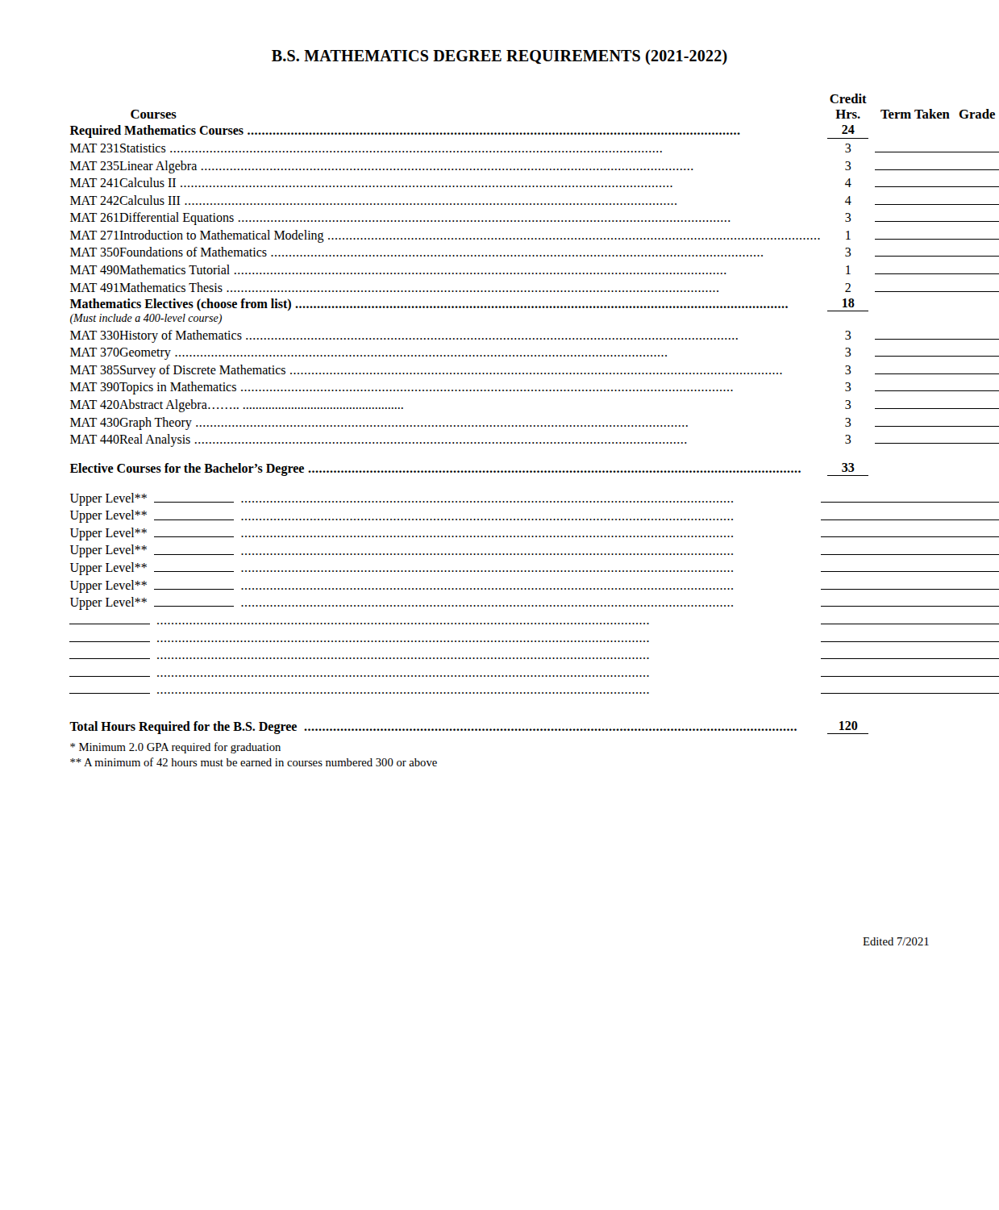B.S. MATHEMATICS DEGREE REQUIREMENTS (2021-2022)
| Courses | Credit Hrs. | Term Taken | Grade |
| Required Mathematics Courses | 24 | | |
| MAT 231 | Statistics | 3 | | |
| MAT 235 | Linear Algebra | 3 | | |
| MAT 241 | Calculus II | 4 | | |
| MAT 242 | Calculus III | 4 | | |
| MAT 261 | Differential Equations | 3 | | |
| MAT 271 | Introduction to Mathematical Modeling | 1 | | |
| MAT 350 | Foundations of Mathematics | 3 | | |
| MAT 490 | Mathematics Tutorial | 1 | | |
| MAT 491 | Mathematics Thesis | 2 | | |
| Mathematics Electives (choose from list) | 18 | | |
| (Must include a 400-level course) | | | |
| MAT 330 | History of Mathematics | 3 | | |
| MAT 370 | Geometry | 3 | | |
| MAT 385 | Survey of Discrete Mathematics | 3 | | |
| MAT 390 | Topics in Mathematics | 3 | | |
| MAT 420 | Abstract Algebra…….. .................................................. | 3 | | |
| MAT 430 | Graph Theory | 3 | | |
| MAT 440 | Real Analysis | 3 | | |
| Elective Courses for the Bachelor’s Degree | 33 | | |
| Upper Level** | | | |
| Upper Level** | | | |
| Upper Level** | | | |
| Upper Level** | | | |
| Upper Level** | | | |
| Upper Level** | | | |
| Upper Level** | | | |
| Total Hours Required for the B.S. Degree | 120 | | |
* Minimum 2.0 GPA required for graduation
** A minimum of 42 hours must be earned in courses numbered 300 or above
Edited 7/2021